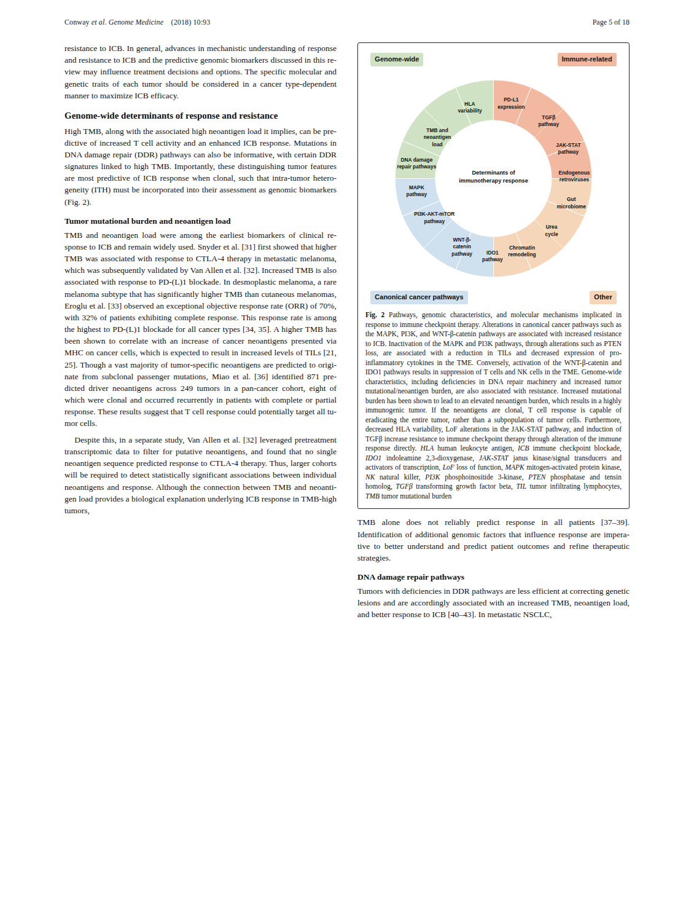Conway et al. Genome Medicine (2018) 10:93
Page 5 of 18
resistance to ICB. In general, advances in mechanistic understanding of response and resistance to ICB and the predictive genomic biomarkers discussed in this review may influence treatment decisions and options. The specific molecular and genetic traits of each tumor should be considered in a cancer type-dependent manner to maximize ICB efficacy.
Genome-wide determinants of response and resistance
High TMB, along with the associated high neoantigen load it implies, can be predictive of increased T cell activity and an enhanced ICB response. Mutations in DNA damage repair (DDR) pathways can also be informative, with certain DDR signatures linked to high TMB. Importantly, these distinguishing tumor features are most predictive of ICB response when clonal, such that intra-tumor heterogeneity (ITH) must be incorporated into their assessment as genomic biomarkers (Fig. 2).
Tumor mutational burden and neoantigen load
TMB and neoantigen load were among the earliest biomarkers of clinical response to ICB and remain widely used. Snyder et al. [31] first showed that higher TMB was associated with response to CTLA-4 therapy in metastatic melanoma, which was subsequently validated by Van Allen et al. [32]. Increased TMB is also associated with response to PD-(L)1 blockade. In desmoplastic melanoma, a rare melanoma subtype that has significantly higher TMB than cutaneous melanomas, Eroglu et al. [33] observed an exceptional objective response rate (ORR) of 70%, with 32% of patients exhibiting complete response. This response rate is among the highest to PD-(L)1 blockade for all cancer types [34, 35]. A higher TMB has been shown to correlate with an increase of cancer neoantigens presented via MHC on cancer cells, which is expected to result in increased levels of TILs [21, 25]. Though a vast majority of tumor-specific neoantigens are predicted to originate from subclonal passenger mutations, Miao et al. [36] identified 871 predicted driver neoantigens across 249 tumors in a pan-cancer cohort, eight of which were clonal and occurred recurrently in patients with complete or partial response. These results suggest that T cell response could potentially target all tumor cells.
Despite this, in a separate study, Van Allen et al. [32] leveraged pretreatment transcriptomic data to filter for putative neoantigens, and found that no single neoantigen sequence predicted response to CTLA-4 therapy. Thus, larger cohorts will be required to detect statistically significant associations between individual neoantigens and response. Although the connection between TMB and neoantigen load provides a biological explanation underlying ICB response in TMB-high tumors,
Determinants of immunotherapy response PD-L1 expression TGFβ pathway JAK-STAT pathway Endogenous retroviruses Gut microbiome Urea cycle Chromatin remodeling IDO1 pathway WNT-β- catenin pathway PI3K-AKT-mTOR pathway MAPK pathway DNA damage repair pathways TMB and neoantigen load HLA variability
Genome-wide Immune-related Canonical cancer pathways Other
Fig. 2 Pathways, genomic characteristics, and molecular mechanisms implicated in response to immune checkpoint therapy. Alterations in canonical cancer pathways such as the MAPK, PI3K, and WNT-β-catenin pathways are associated with increased resistance to ICB. Inactivation of the MAPK and PI3K pathways, through alterations such as PTEN loss, are associated with a reduction in TILs and decreased expression of pro-inflammatory cytokines in the TME. Conversely, activation of the WNT-β-catenin and IDO1 pathways results in suppression of T cells and NK cells in the TME. Genome-wide characteristics, including deficiencies in DNA repair machinery and increased tumor mutational/neoantigen burden, are also associated with resistance. Increased mutational burden has been shown to lead to an elevated neoantigen burden, which results in a highly immunogenic tumor. If the neoantigens are clonal, T cell response is capable of eradicating the entire tumor, rather than a subpopulation of tumor cells. Furthermore, decreased HLA variability, LoF alterations in the JAK-STAT pathway, and induction of TGFβ increase resistance to immune checkpoint therapy through alteration of the immune response directly. HLA human leukocyte antigen, ICB immune checkpoint blockade, IDO1 indoleamine 2,3-dioxygenase, JAK-STAT janus kinase/signal transducers and activators of transcription, LoF loss of function, MAPK mitogen-activated protein kinase, NK natural killer, PI3K phosphoinositide 3-kinase, PTEN phosphatase and tensin homolog, TGFβ transforming growth factor beta, TIL tumor infiltrating lymphocytes, TMB tumor mutational burden
TMB alone does not reliably predict response in all patients [37–39]. Identification of additional genomic factors that influence response are imperative to better understand and predict patient outcomes and refine therapeutic strategies.
DNA damage repair pathways
Tumors with deficiencies in DDR pathways are less efficient at correcting genetic lesions and are accordingly associated with an increased TMB, neoantigen load, and better response to ICB [40–43]. In metastatic NSCLC,